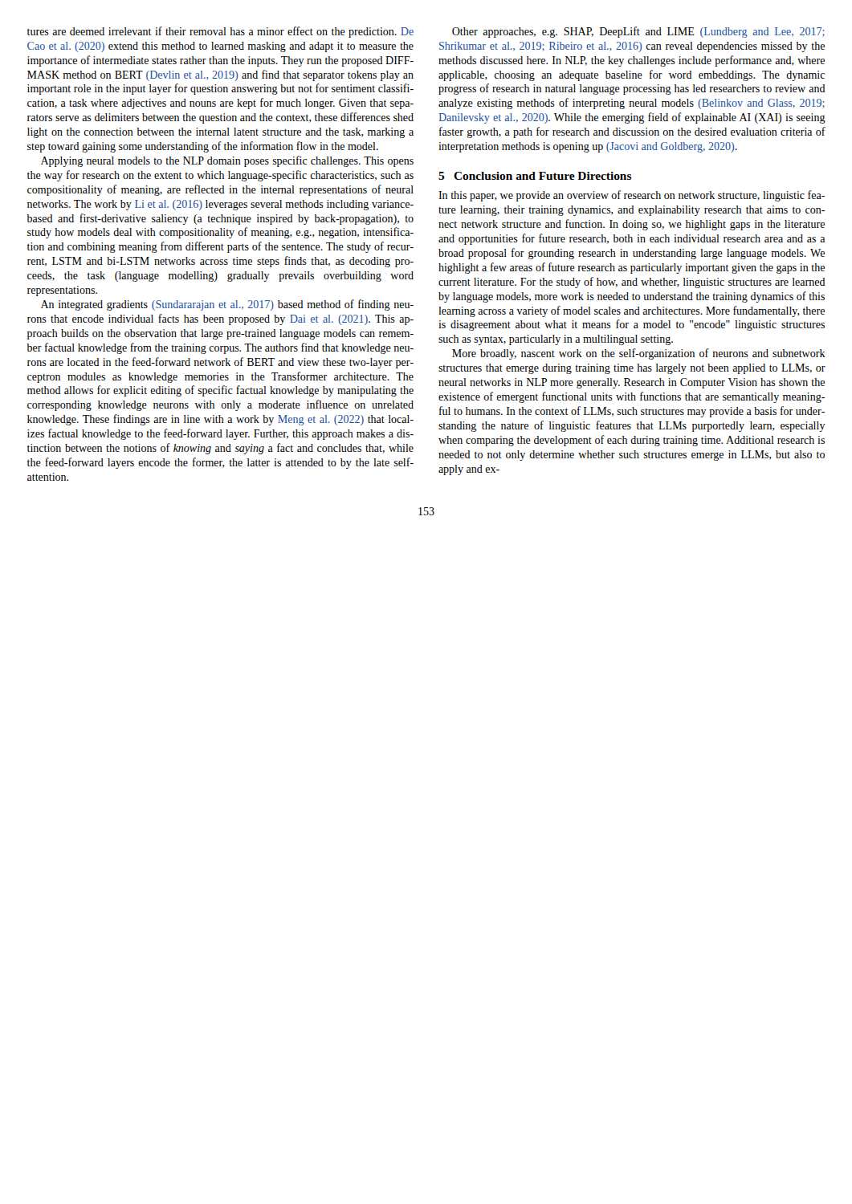tures are deemed irrelevant if their removal has a minor effect on the prediction. De Cao et al. (2020) extend this method to learned masking and adapt it to measure the importance of intermediate states rather than the inputs. They run the proposed DIFF-MASK method on BERT (Devlin et al., 2019) and find that separator tokens play an important role in the input layer for question answering but not for sentiment classification, a task where adjectives and nouns are kept for much longer. Given that separators serve as delimiters between the question and the context, these differences shed light on the connection between the internal latent structure and the task, marking a step toward gaining some understanding of the information flow in the model.
Applying neural models to the NLP domain poses specific challenges. This opens the way for research on the extent to which language-specific characteristics, such as compositionality of meaning, are reflected in the internal representations of neural networks. The work by Li et al. (2016) leverages several methods including variance-based and first-derivative saliency (a technique inspired by back-propagation), to study how models deal with compositionality of meaning, e.g., negation, intensification and combining meaning from different parts of the sentence. The study of recurrent, LSTM and bi-LSTM networks across time steps finds that, as decoding proceeds, the task (language modelling) gradually prevails overbuilding word representations.
An integrated gradients (Sundararajan et al., 2017) based method of finding neurons that encode individual facts has been proposed by Dai et al. (2021). This approach builds on the observation that large pre-trained language models can remember factual knowledge from the training corpus. The authors find that knowledge neurons are located in the feed-forward network of BERT and view these two-layer perceptron modules as knowledge memories in the Transformer architecture. The method allows for explicit editing of specific factual knowledge by manipulating the corresponding knowledge neurons with only a moderate influence on unrelated knowledge. These findings are in line with a work by Meng et al. (2022) that localizes factual knowledge to the feed-forward layer. Further, this approach makes a distinction between the notions of knowing and saying a fact and concludes that, while the feed-forward layers encode the former, the latter is attended to by the late self-attention.
Other approaches, e.g. SHAP, DeepLift and LIME (Lundberg and Lee, 2017; Shrikumar et al., 2019; Ribeiro et al., 2016) can reveal dependencies missed by the methods discussed here. In NLP, the key challenges include performance and, where applicable, choosing an adequate baseline for word embeddings. The dynamic progress of research in natural language processing has led researchers to review and analyze existing methods of interpreting neural models (Belinkov and Glass, 2019; Danilevsky et al., 2020). While the emerging field of explainable AI (XAI) is seeing faster growth, a path for research and discussion on the desired evaluation criteria of interpretation methods is opening up (Jacovi and Goldberg, 2020).
5 Conclusion and Future Directions
In this paper, we provide an overview of research on network structure, linguistic feature learning, their training dynamics, and explainability research that aims to connect network structure and function. In doing so, we highlight gaps in the literature and opportunities for future research, both in each individual research area and as a broad proposal for grounding research in understanding large language models. We highlight a few areas of future research as particularly important given the gaps in the current literature. For the study of how, and whether, linguistic structures are learned by language models, more work is needed to understand the training dynamics of this learning across a variety of model scales and architectures. More fundamentally, there is disagreement about what it means for a model to "encode" linguistic structures such as syntax, particularly in a multilingual setting.
More broadly, nascent work on the self-organization of neurons and subnetwork structures that emerge during training time has largely not been applied to LLMs, or neural networks in NLP more generally. Research in Computer Vision has shown the existence of emergent functional units with functions that are semantically meaningful to humans. In the context of LLMs, such structures may provide a basis for understanding the nature of linguistic features that LLMs purportedly learn, especially when comparing the development of each during training time. Additional research is needed to not only determine whether such structures emerge in LLMs, but also to apply and ex-
153